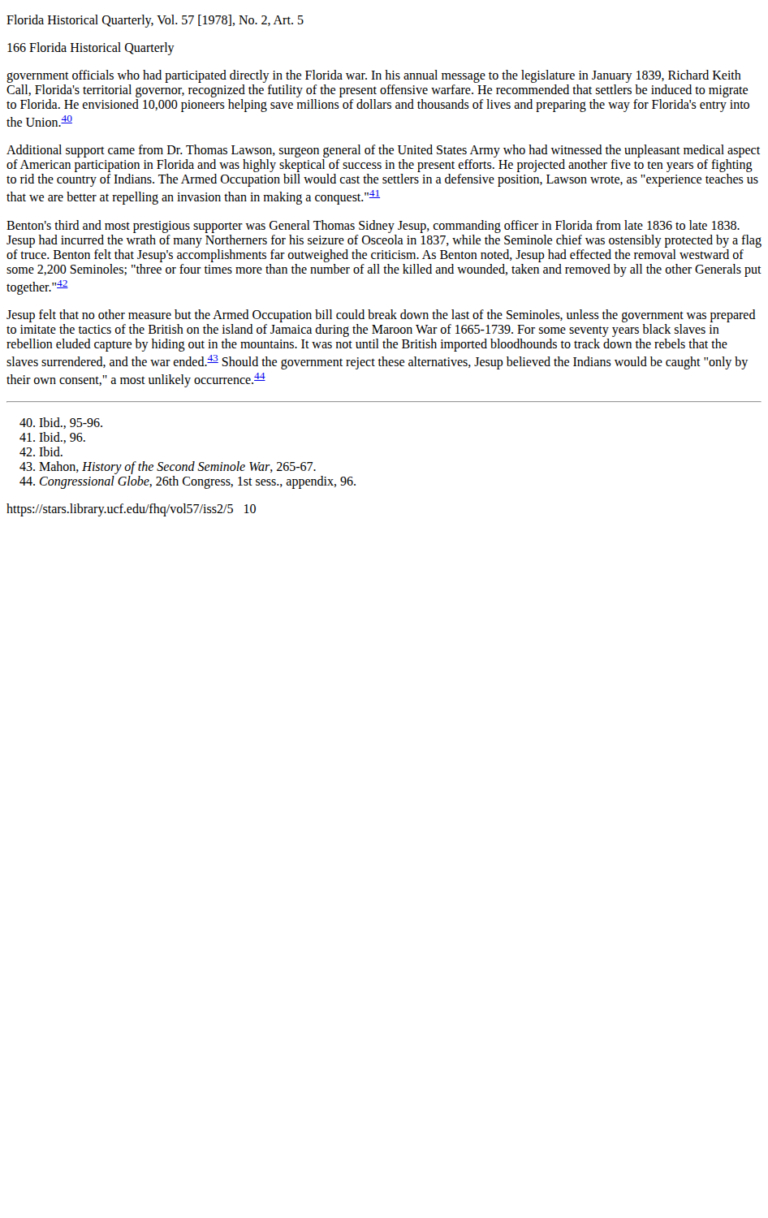Florida Historical Quarterly, Vol. 57 [1978], No. 2, Art. 5
166 Florida Historical Quarterly
government officials who had participated directly in the Florida war. In his annual message to the legislature in January 1839, Richard Keith Call, Florida's territorial governor, recognized the futility of the present offensive warfare. He recommended that settlers be induced to migrate to Florida. He envisioned 10,000 pioneers helping save millions of dollars and thousands of lives and preparing the way for Florida's entry into the Union.40
Additional support came from Dr. Thomas Lawson, surgeon general of the United States Army who had witnessed the unpleasant medical aspect of American participation in Florida and was highly skeptical of success in the present efforts. He projected another five to ten years of fighting to rid the country of Indians. The Armed Occupation bill would cast the settlers in a defensive position, Lawson wrote, as "experience teaches us that we are better at repelling an invasion than in making a conquest."41
Benton's third and most prestigious supporter was General Thomas Sidney Jesup, commanding officer in Florida from late 1836 to late 1838. Jesup had incurred the wrath of many Northerners for his seizure of Osceola in 1837, while the Seminole chief was ostensibly protected by a flag of truce. Benton felt that Jesup's accomplishments far outweighed the criticism. As Benton noted, Jesup had effected the removal westward of some 2,200 Seminoles; "three or four times more than the number of all the killed and wounded, taken and removed by all the other Generals put together."42
Jesup felt that no other measure but the Armed Occupation bill could break down the last of the Seminoles, unless the government was prepared to imitate the tactics of the British on the island of Jamaica during the Maroon War of 1665-1739. For some seventy years black slaves in rebellion eluded capture by hiding out in the mountains. It was not until the British imported bloodhounds to track down the rebels that the slaves surrendered, and the war ended.43 Should the government reject these alternatives, Jesup believed the Indians would be caught "only by their own consent," a most unlikely occurrence.44
Ibid., 95-96.
Ibid., 96.
Ibid.
Mahon, History of the Second Seminole War, 265-67.
Congressional Globe, 26th Congress, 1st sess., appendix, 96.
https://stars.library.ucf.edu/fhq/vol57/iss2/5 10